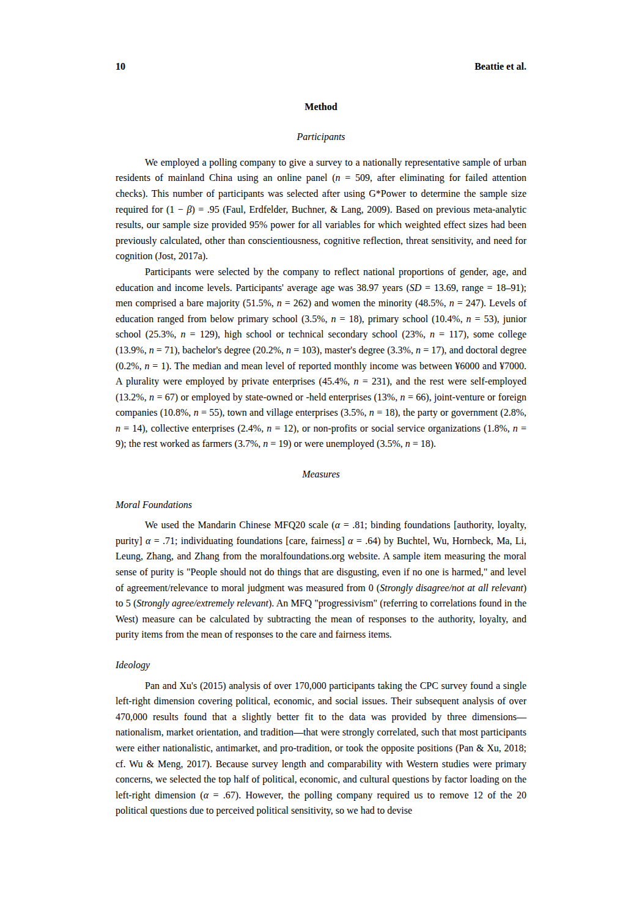10 Beattie et al.
Method
Participants
We employed a polling company to give a survey to a nationally representative sample of urban residents of mainland China using an online panel (n = 509, after eliminating for failed attention checks). This number of participants was selected after using G*Power to determine the sample size required for (1 − β) = .95 (Faul, Erdfelder, Buchner, & Lang, 2009). Based on previous meta-analytic results, our sample size provided 95% power for all variables for which weighted effect sizes had been previously calculated, other than conscientiousness, cognitive reflection, threat sensitivity, and need for cognition (Jost, 2017a).
Participants were selected by the company to reflect national proportions of gender, age, and education and income levels. Participants' average age was 38.97 years (SD = 13.69, range = 18–91); men comprised a bare majority (51.5%, n = 262) and women the minority (48.5%, n = 247). Levels of education ranged from below primary school (3.5%, n = 18), primary school (10.4%, n = 53), junior school (25.3%, n = 129), high school or technical secondary school (23%, n = 117), some college (13.9%, n = 71), bachelor's degree (20.2%, n = 103), master's degree (3.3%, n = 17), and doctoral degree (0.2%, n = 1). The median and mean level of reported monthly income was between ¥6000 and ¥7000. A plurality were employed by private enterprises (45.4%, n = 231), and the rest were self-employed (13.2%, n = 67) or employed by state-owned or -held enterprises (13%, n = 66), joint-venture or foreign companies (10.8%, n = 55), town and village enterprises (3.5%, n = 18), the party or government (2.8%, n = 14), collective enterprises (2.4%, n = 12), or non-profits or social service organizations (1.8%, n = 9); the rest worked as farmers (3.7%, n = 19) or were unemployed (3.5%, n = 18).
Measures
Moral Foundations
We used the Mandarin Chinese MFQ20 scale (α = .81; binding foundations [authority, loyalty, purity] α = .71; individuating foundations [care, fairness] α = .64) by Buchtel, Wu, Hornbeck, Ma, Li, Leung, Zhang, and Zhang from the moralfoundations.org website. A sample item measuring the moral sense of purity is "People should not do things that are disgusting, even if no one is harmed," and level of agreement/relevance to moral judgment was measured from 0 (Strongly disagree/not at all relevant) to 5 (Strongly agree/extremely relevant). An MFQ "progressivism" (referring to correlations found in the West) measure can be calculated by subtracting the mean of responses to the authority, loyalty, and purity items from the mean of responses to the care and fairness items.
Ideology
Pan and Xu's (2015) analysis of over 170,000 participants taking the CPC survey found a single left-right dimension covering political, economic, and social issues. Their subsequent analysis of over 470,000 results found that a slightly better fit to the data was provided by three dimensions—nationalism, market orientation, and tradition—that were strongly correlated, such that most participants were either nationalistic, antimarket, and pro-tradition, or took the opposite positions (Pan & Xu, 2018; cf. Wu & Meng, 2017). Because survey length and comparability with Western studies were primary concerns, we selected the top half of political, economic, and cultural questions by factor loading on the left-right dimension (α = .67). However, the polling company required us to remove 12 of the 20 political questions due to perceived political sensitivity, so we had to devise